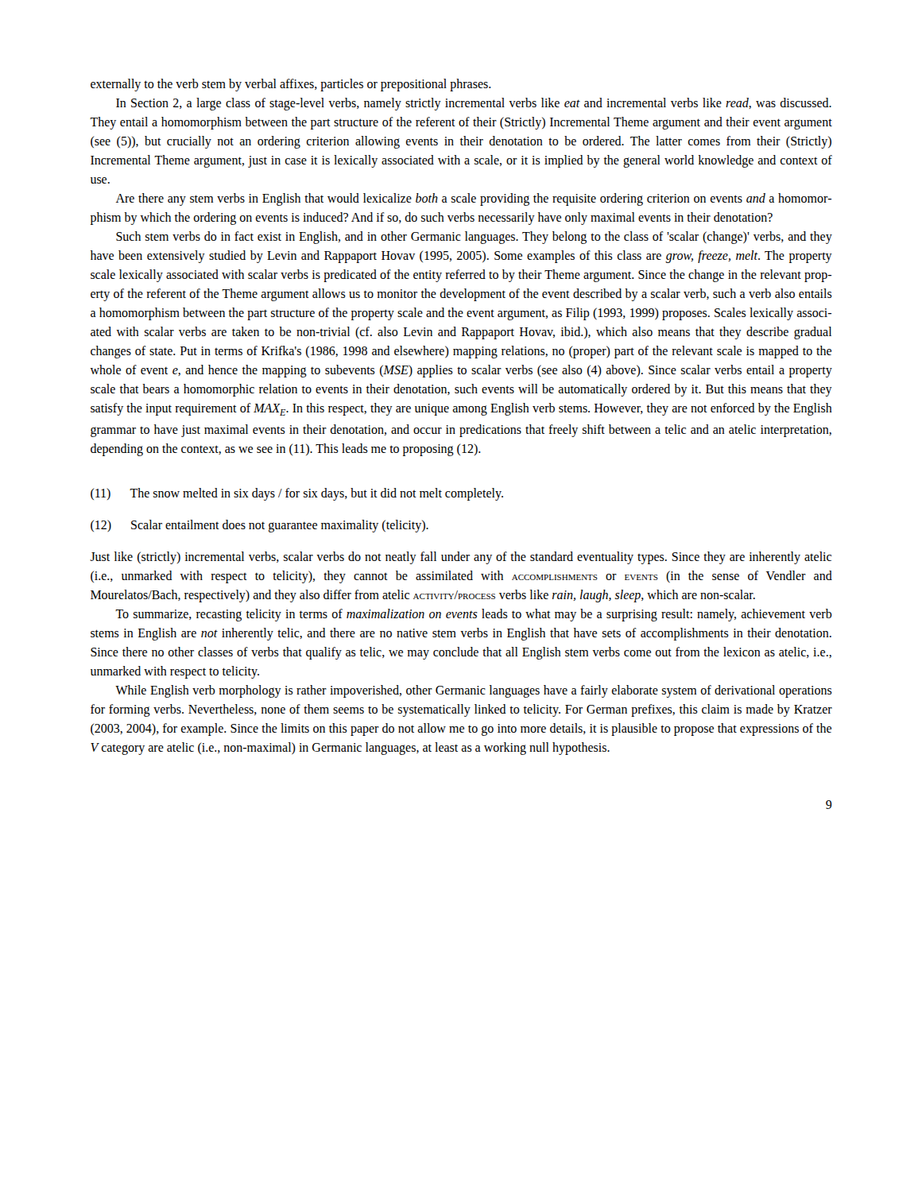externally to the verb stem by verbal affixes, particles or prepositional phrases.
In Section 2, a large class of stage-level verbs, namely strictly incremental verbs like eat and incremental verbs like read, was discussed. They entail a homomorphism between the part structure of the referent of their (Strictly) Incremental Theme argument and their event argument (see (5)), but crucially not an ordering criterion allowing events in their denotation to be ordered. The latter comes from their (Strictly) Incremental Theme argument, just in case it is lexically associated with a scale, or it is implied by the general world knowledge and context of use.
Are there any stem verbs in English that would lexicalize both a scale providing the requisite ordering criterion on events and a homomorphism by which the ordering on events is induced? And if so, do such verbs necessarily have only maximal events in their denotation?
Such stem verbs do in fact exist in English, and in other Germanic languages. They belong to the class of 'scalar (change)' verbs, and they have been extensively studied by Levin and Rappaport Hovav (1995, 2005). Some examples of this class are grow, freeze, melt. The property scale lexically associated with scalar verbs is predicated of the entity referred to by their Theme argument. Since the change in the relevant property of the referent of the Theme argument allows us to monitor the development of the event described by a scalar verb, such a verb also entails a homomorphism between the part structure of the property scale and the event argument, as Filip (1993, 1999) proposes. Scales lexically associated with scalar verbs are taken to be non-trivial (cf. also Levin and Rappaport Hovav, ibid.), which also means that they describe gradual changes of state. Put in terms of Krifka's (1986, 1998 and elsewhere) mapping relations, no (proper) part of the relevant scale is mapped to the whole of event e, and hence the mapping to subevents (MSE) applies to scalar verbs (see also (4) above). Since scalar verbs entail a property scale that bears a homomorphic relation to events in their denotation, such events will be automatically ordered by it. But this means that they satisfy the input requirement of MAXE. In this respect, they are unique among English verb stems. However, they are not enforced by the English grammar to have just maximal events in their denotation, and occur in predications that freely shift between a telic and an atelic interpretation, depending on the context, as we see in (11). This leads me to proposing (12).
(11) The snow melted in six days / for six days, but it did not melt completely.
(12) Scalar entailment does not guarantee maximality (telicity).
Just like (strictly) incremental verbs, scalar verbs do not neatly fall under any of the standard eventuality types. Since they are inherently atelic (i.e., unmarked with respect to telicity), they cannot be assimilated with accomplishments or events (in the sense of Vendler and Mourelatos/Bach, respectively) and they also differ from atelic activity/process verbs like rain, laugh, sleep, which are non-scalar.
To summarize, recasting telicity in terms of maximalization on events leads to what may be a surprising result: namely, achievement verb stems in English are not inherently telic, and there are no native stem verbs in English that have sets of accomplishments in their denotation. Since there no other classes of verbs that qualify as telic, we may conclude that all English stem verbs come out from the lexicon as atelic, i.e., unmarked with respect to telicity.
While English verb morphology is rather impoverished, other Germanic languages have a fairly elaborate system of derivational operations for forming verbs. Nevertheless, none of them seems to be systematically linked to telicity. For German prefixes, this claim is made by Kratzer (2003, 2004), for example. Since the limits on this paper do not allow me to go into more details, it is plausible to propose that expressions of the V category are atelic (i.e., non-maximal) in Germanic languages, at least as a working null hypothesis.
9